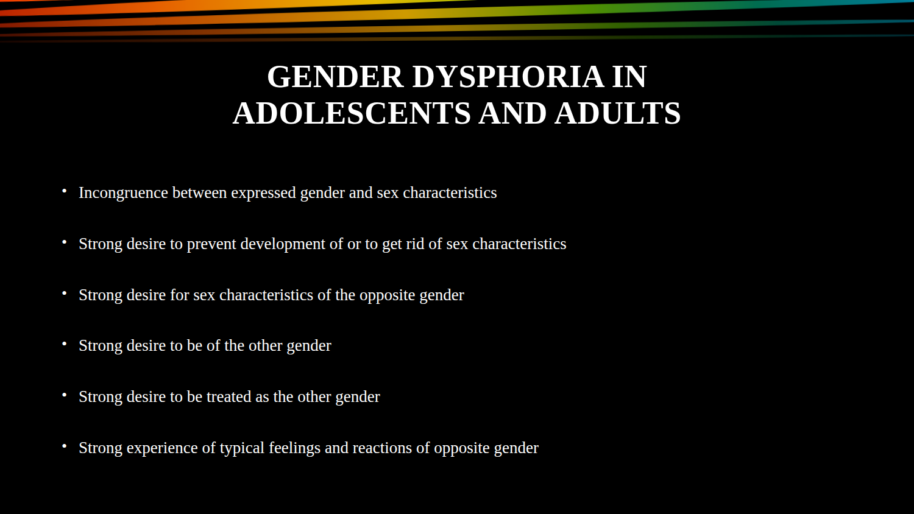Gender Dysphoria in Adolescents and Adults
Incongruence between expressed gender and sex characteristics
Strong desire to prevent development of or to get rid of sex characteristics
Strong desire for sex characteristics of the opposite gender
Strong desire to be of the other gender
Strong desire to be treated as the other gender
Strong experience of typical feelings and reactions of opposite gender